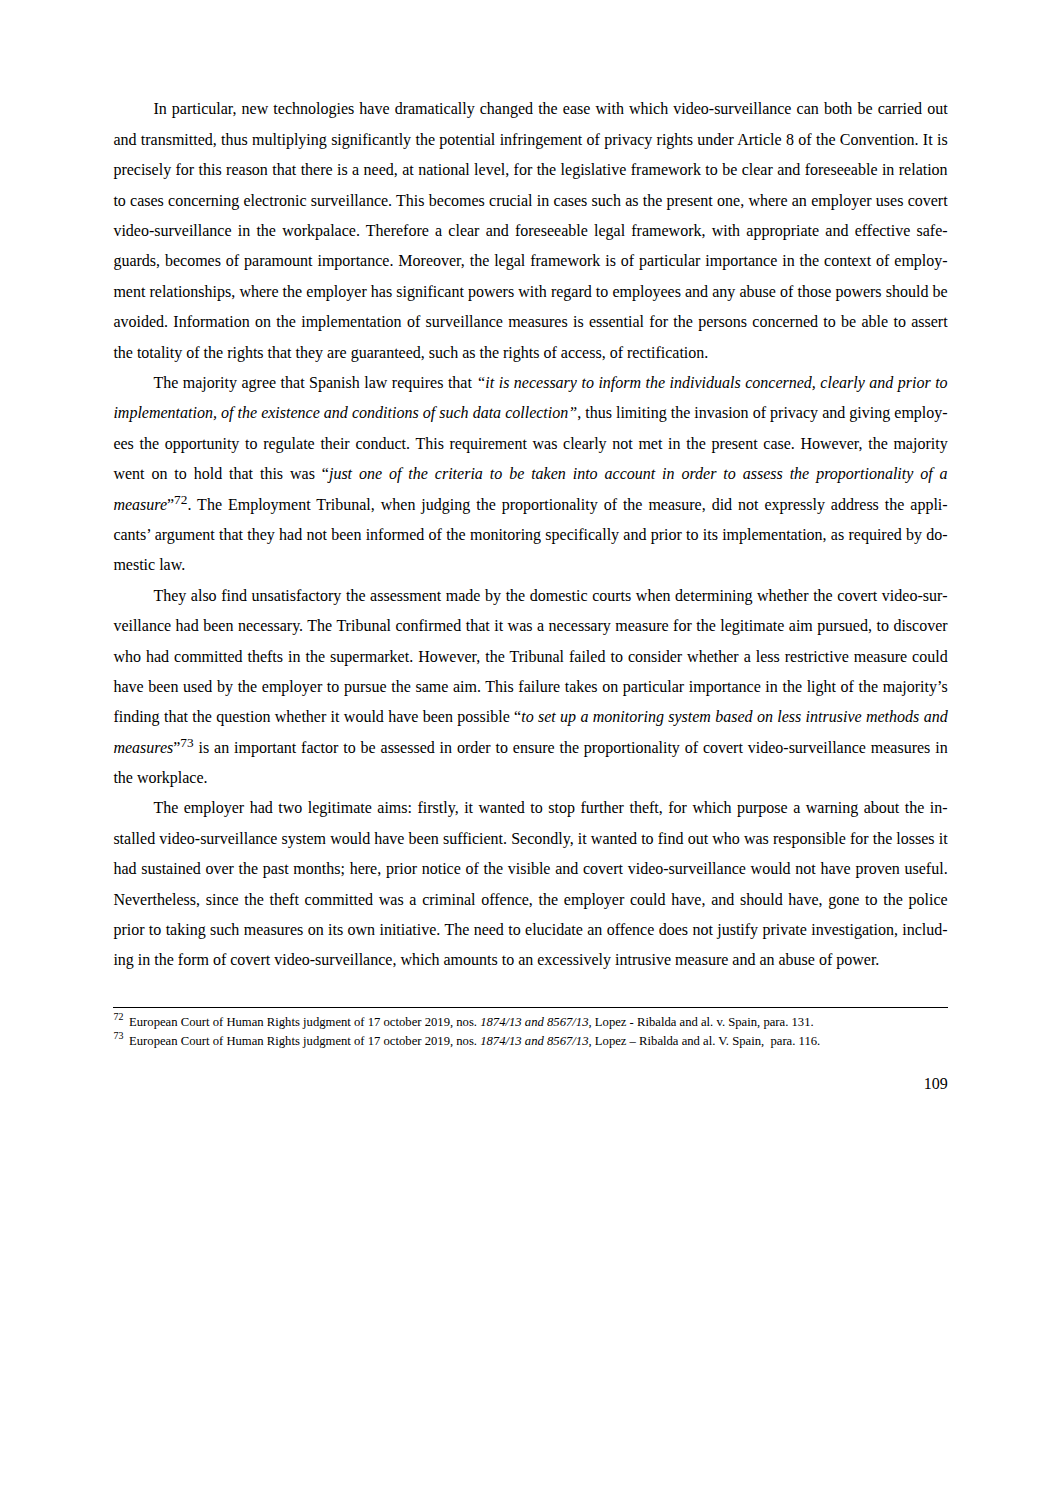In particular, new technologies have dramatically changed the ease with which video-surveillance can both be carried out and transmitted, thus multiplying significantly the potential infringement of privacy rights under Article 8 of the Convention. It is precisely for this reason that there is a need, at national level, for the legislative framework to be clear and foreseeable in relation to cases concerning electronic surveillance. This becomes crucial in cases such as the present one, where an employer uses covert video-surveillance in the workpalace. Therefore a clear and foreseeable legal framework, with appropriate and effective safeguards, becomes of paramount importance. Moreover, the legal framework is of particular importance in the context of employment relationships, where the employer has significant powers with regard to employees and any abuse of those powers should be avoided. Information on the implementation of surveillance measures is essential for the persons concerned to be able to assert the totality of the rights that they are guaranteed, such as the rights of access, of rectification.
The majority agree that Spanish law requires that “it is necessary to inform the individuals concerned, clearly and prior to implementation, of the existence and conditions of such data collection”, thus limiting the invasion of privacy and giving employees the opportunity to regulate their conduct. This requirement was clearly not met in the present case. However, the majority went on to hold that this was “just one of the criteria to be taken into account in order to assess the proportionality of a measure”72. The Employment Tribunal, when judging the proportionality of the measure, did not expressly address the applicants’ argument that they had not been informed of the monitoring specifically and prior to its implementation, as required by domestic law.
They also find unsatisfactory the assessment made by the domestic courts when determining whether the covert video-surveillance had been necessary. The Tribunal confirmed that it was a necessary measure for the legitimate aim pursued, to discover who had committed thefts in the supermarket. However, the Tribunal failed to consider whether a less restrictive measure could have been used by the employer to pursue the same aim. This failure takes on particular importance in the light of the majority’s finding that the question whether it would have been possible “to set up a monitoring system based on less intrusive methods and measures”73 is an important factor to be assessed in order to ensure the proportionality of covert video-surveillance measures in the workplace.
The employer had two legitimate aims: firstly, it wanted to stop further theft, for which purpose a warning about the installed video-surveillance system would have been sufficient. Secondly, it wanted to find out who was responsible for the losses it had sustained over the past months; here, prior notice of the visible and covert video-surveillance would not have proven useful. Nevertheless, since the theft committed was a criminal offence, the employer could have, and should have, gone to the police prior to taking such measures on its own initiative. The need to elucidate an offence does not justify private investigation, including in the form of covert video-surveillance, which amounts to an excessively intrusive measure and an abuse of power.
72 European Court of Human Rights judgment of 17 october 2019, nos. 1874/13 and 8567/13, Lopez - Ribalda and al. v. Spain, para. 131.
73 European Court of Human Rights judgment of 17 october 2019, nos. 1874/13 and 8567/13, Lopez – Ribalda and al. V. Spain, para. 116.
109